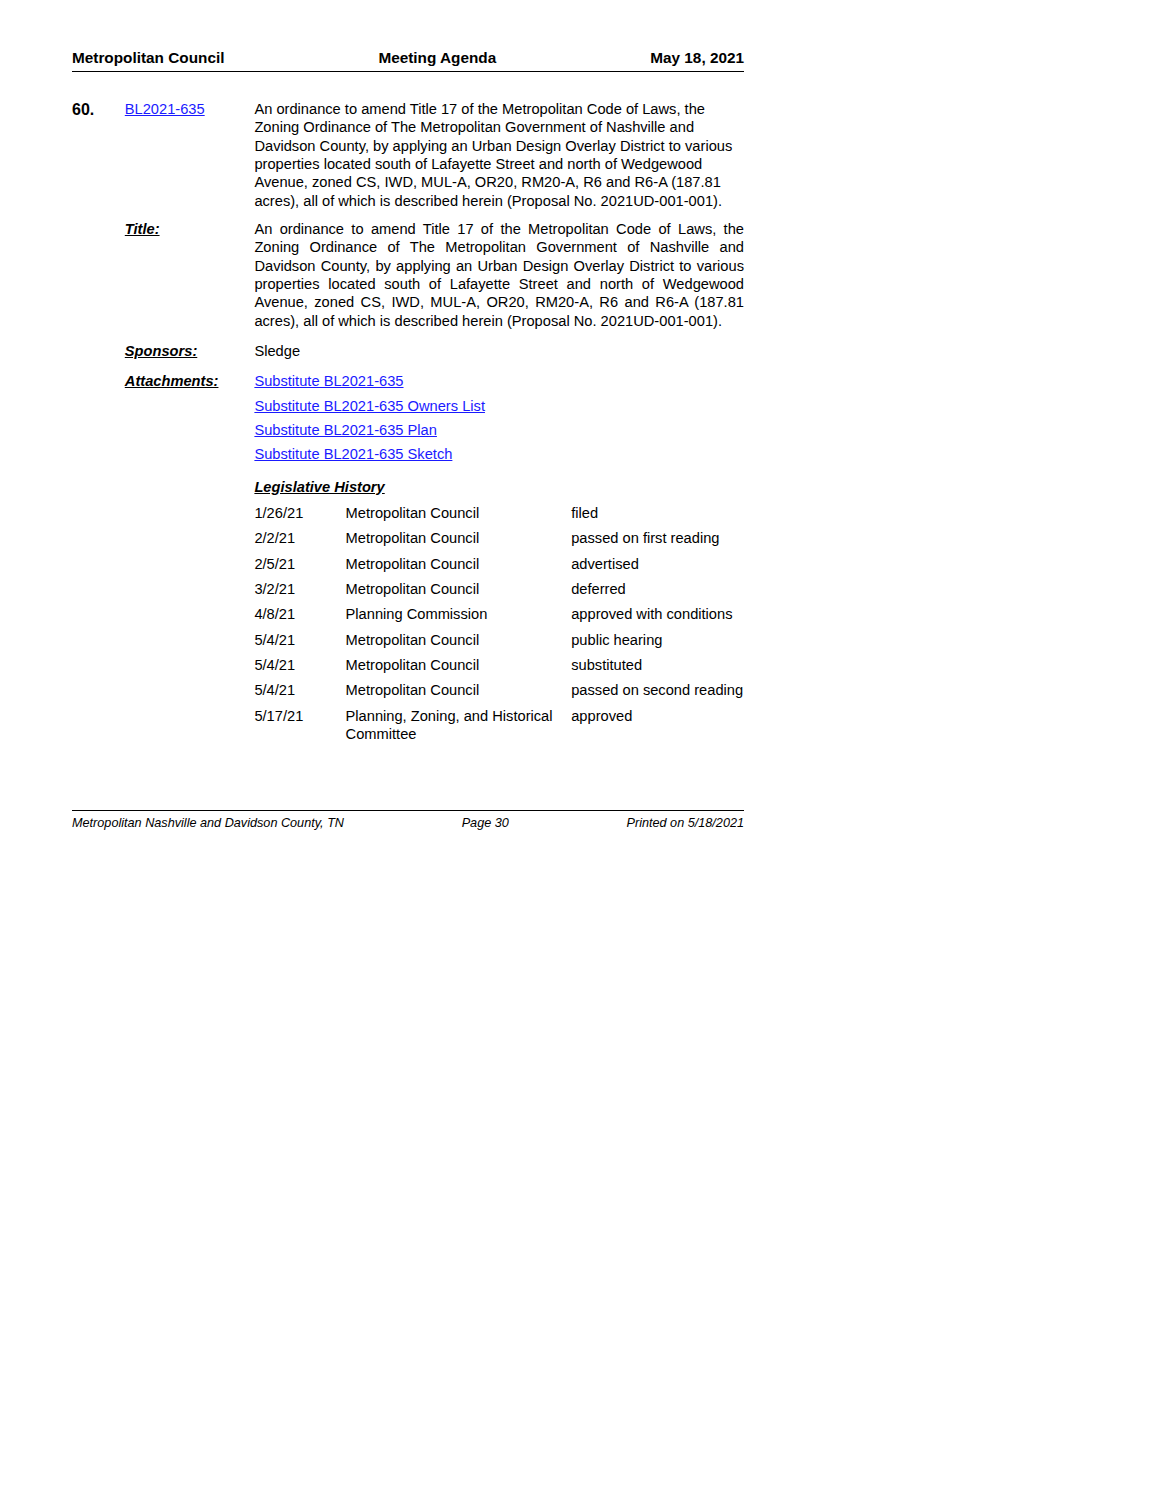Metropolitan Council
Meeting Agenda
May 18, 2021
| 60. | BL2021-635 | An ordinance to amend Title 17 of the Metropolitan Code of Laws, the Zoning Ordinance of The Metropolitan Government of Nashville and Davidson County, by applying an Urban Design Overlay District to various properties located south of Lafayette Street and north of Wedgewood Avenue, zoned CS, IWD, MUL-A, OR20, RM20-A, R6 and R6-A (187.81 acres), all of which is described herein (Proposal No. 2021UD-001-001). |
| | Title: | An ordinance to amend Title 17 of the Metropolitan Code of Laws, the Zoning Ordinance of The Metropolitan Government of Nashville and Davidson County, by applying an Urban Design Overlay District to various properties located south of Lafayette Street and north of Wedgewood Avenue, zoned CS, IWD, MUL-A, OR20, RM20-A, R6 and R6-A (187.81 acres), all of which is described herein (Proposal No. 2021UD-001-001). |
| | Sponsors: | Sledge |
| | Attachments: | Substitute BL2021-635 Substitute BL2021-635 Owners List Substitute BL2021-635 Plan Substitute BL2021-635 Sketch Legislative History / 1/26/21 / Metropolitan Council / filed / / 2/2/21 / Metropolitan Council / passed on first reading / / 2/5/21 / Metropolitan Council / advertised / / 3/2/21 / Metropolitan Council / deferred / / 4/8/21 / Planning Commission / approved with conditions / / 5/4/21 / Metropolitan Council / public hearing / / 5/4/21 / Metropolitan Council / substituted / / 5/4/21 / Metropolitan Council / passed on second reading / / 5/17/21 / Planning, Zoning, and Historical Committee / approved / |
Metropolitan Nashville and Davidson County, TN
Page 30
Printed on 5/18/2021